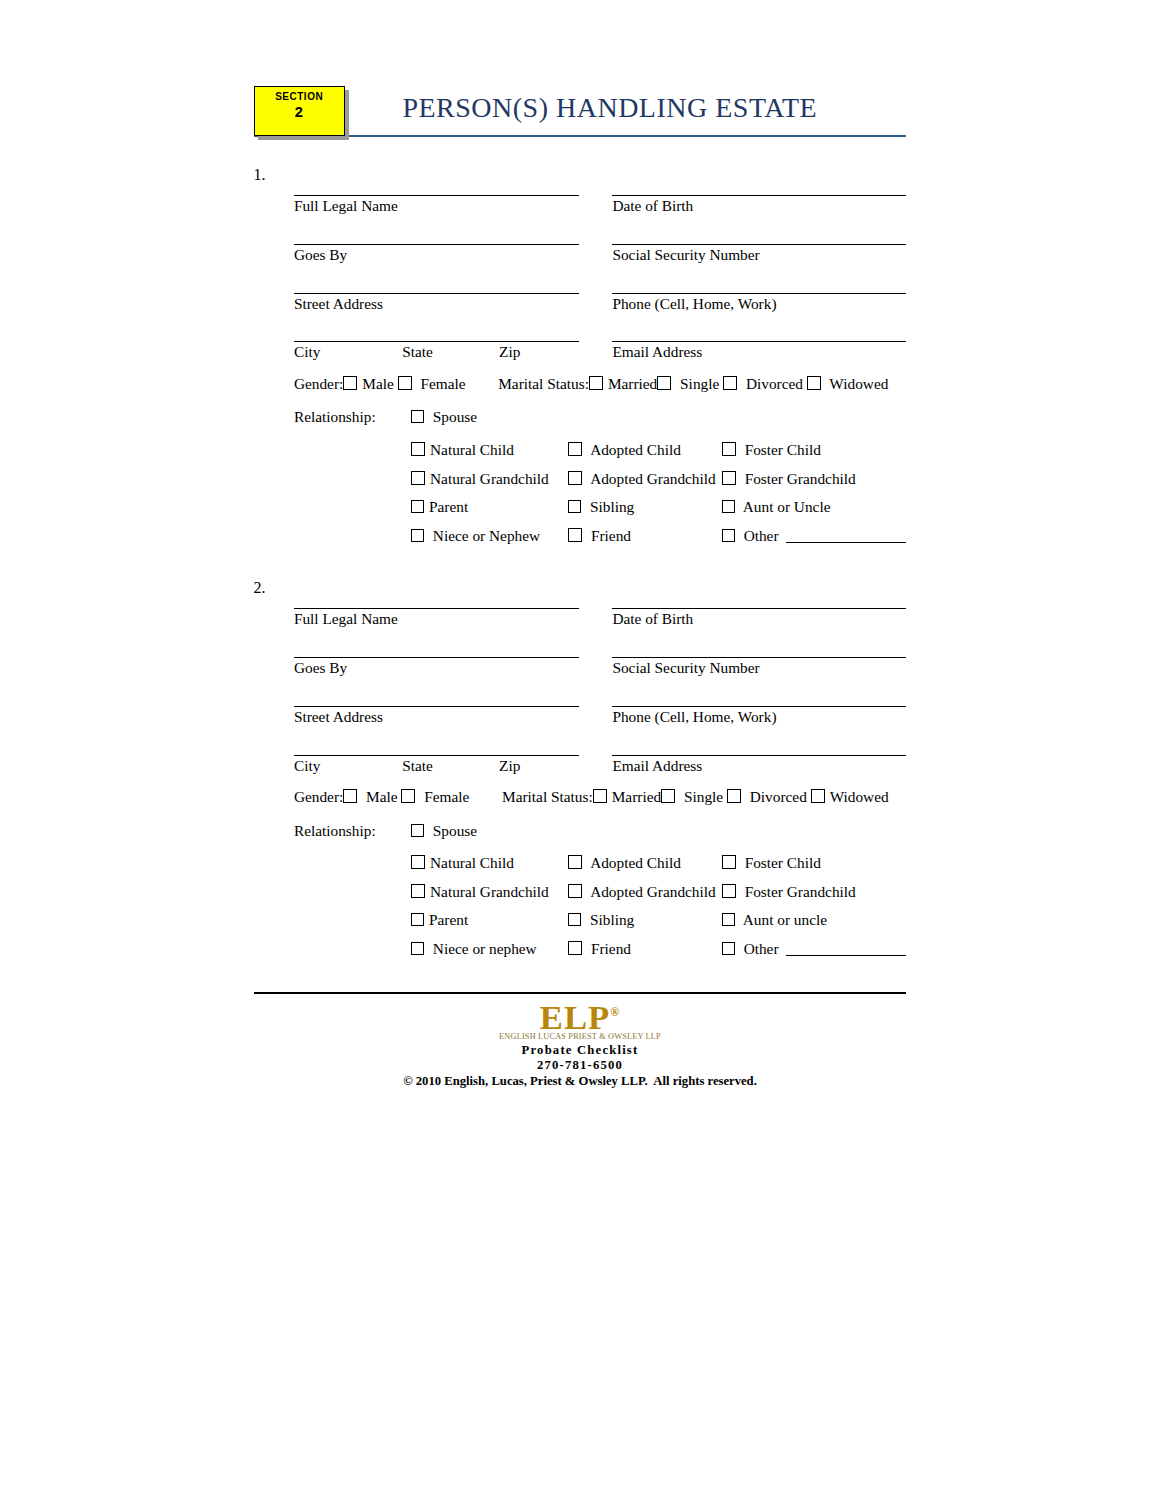SECTION2
PERSON(S) HANDLING ESTATE
1.
| Full Legal Name | Date of Birth |
| Goes By | Social Security Number |
| Street Address | Phone (Cell, Home, Work) |
| City State Zip | Email Address |
Gender: Male Female Marital Status: Married Single Divorced Widowed
Relationship: Spouse
| Natural Child | Adopted Child | Foster Child |
| Natural Grandchild | Adopted Grandchild | Foster Grandchild |
| Parent | Sibling | Aunt or Uncle |
| Niece or Nephew | Friend | Other |
2.
| Full Legal Name | Date of Birth |
| Goes By | Social Security Number |
| Street Address | Phone (Cell, Home, Work) |
| City State Zip | Email Address |
Gender: Male Female Marital Status: Married Single Divorced Widowed
Relationship: Spouse
| Natural Child | Adopted Child | Foster Child |
| Natural Grandchild | Adopted Grandchild | Foster Grandchild |
| Parent | Sibling | Aunt or uncle |
| Niece or nephew | Friend | Other |
ELP®
ENGLISH LUCAS PRIEST & OWSLEY LLP
Probate Checklist
270-781-6500
© 2010 English, Lucas, Priest & Owsley LLP. All rights reserved.